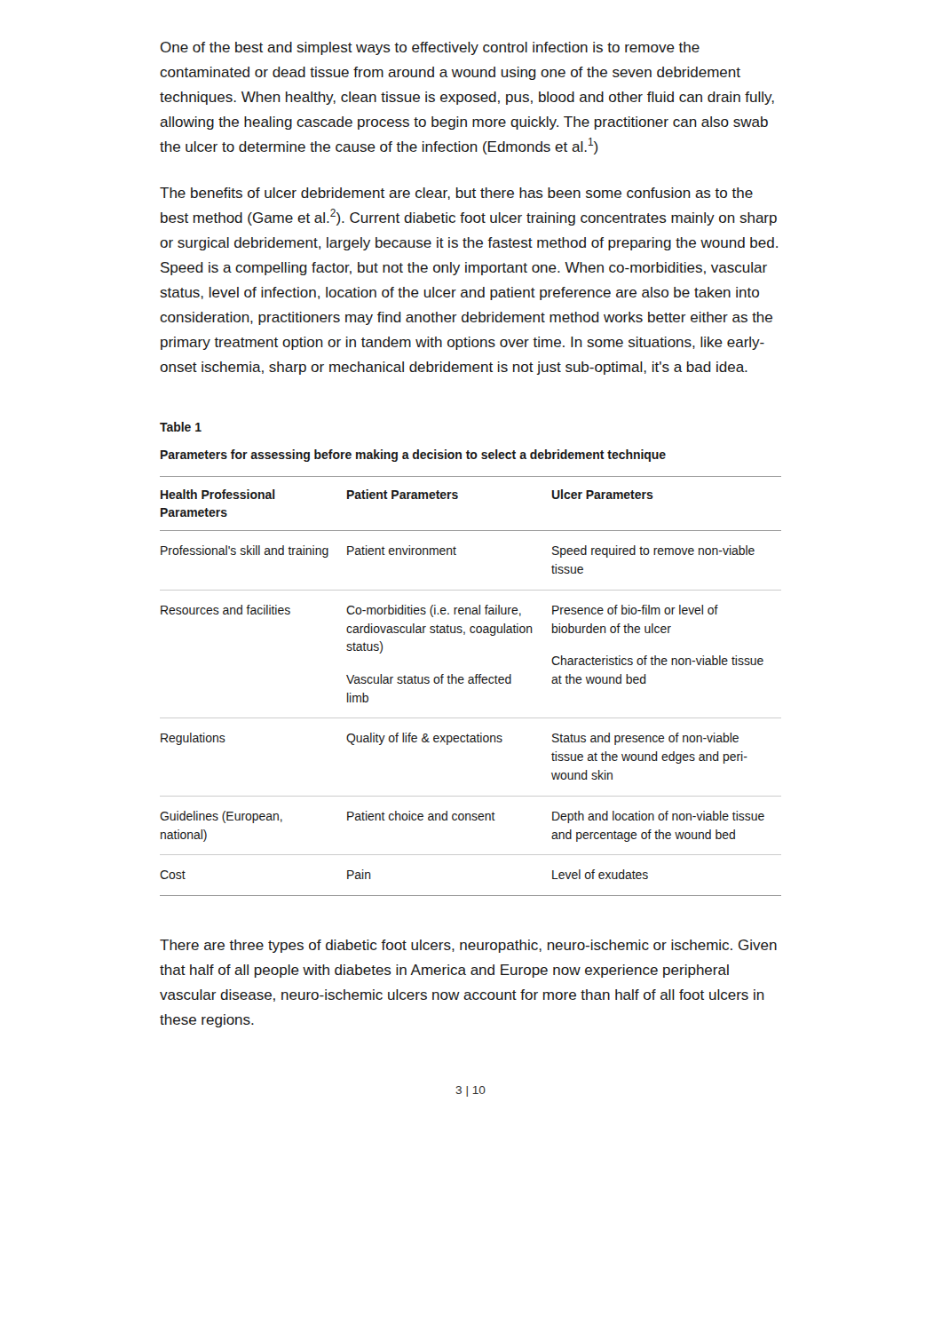One of the best and simplest ways to effectively control infection is to remove the contaminated or dead tissue from around a wound using one of the seven debridement techniques. When healthy, clean tissue is exposed, pus, blood and other fluid can drain fully, allowing the healing cascade process to begin more quickly. The practitioner can also swab the ulcer to determine the cause of the infection (Edmonds et al.1)
The benefits of ulcer debridement are clear, but there has been some confusion as to the best method (Game et al.2). Current diabetic foot ulcer training concentrates mainly on sharp or surgical debridement, largely because it is the fastest method of preparing the wound bed. Speed is a compelling factor, but not the only important one. When co-morbidities, vascular status, level of infection, location of the ulcer and patient preference are also be taken into consideration, practitioners may find another debridement method works better either as the primary treatment option or in tandem with options over time. In some situations, like early-onset ischemia, sharp or mechanical debridement is not just sub-optimal, it's a bad idea.
Table 1
Parameters for assessing before making a decision to select a debridement technique
| Health Professional Parameters | Patient Parameters | Ulcer Parameters |
| --- | --- | --- |
| Professional's skill and training | Patient environment | Speed required to remove non-viable tissue |
| Resources and facilities | Co-morbidities (i.e. renal failure, cardiovascular status, coagulation status) Vascular status of the affected limb | Presence of bio-film or level of bioburden of the ulcer Characteristics of the non-viable tissue at the wound bed |
| Regulations | Quality of life & expectations | Status and presence of non-viable tissue at the wound edges and peri-wound skin |
| Guidelines (European, national) | Patient choice and consent | Depth and location of non-viable tissue and percentage of the wound bed |
| Cost | Pain | Level of exudates |
There are three types of diabetic foot ulcers, neuropathic, neuro-ischemic or ischemic. Given that half of all people with diabetes in America and Europe now experience peripheral vascular disease, neuro-ischemic ulcers now account for more than half of all foot ulcers in these regions.
3 | 10